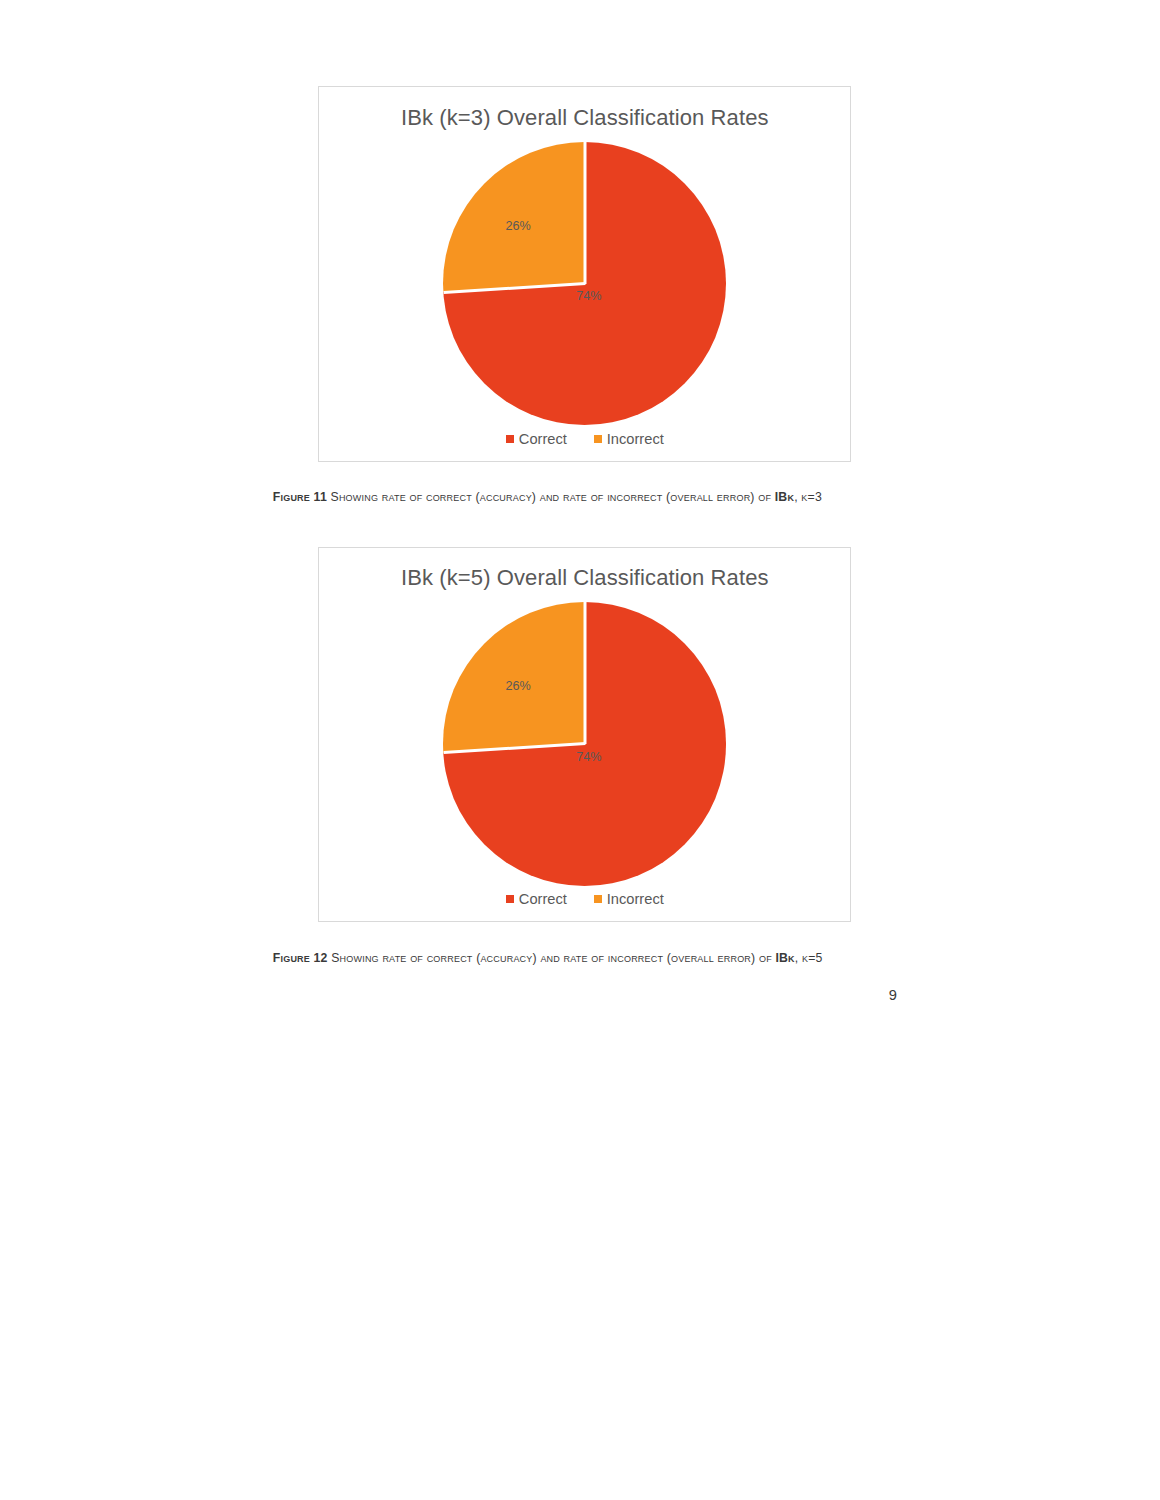IBk (k=3) Overall Classification Rates
26%
74%
Correct
Incorrect
Figure 11 Showing rate of correct (accuracy) and rate of incorrect (overall error) of IBk, k=3
IBk (k=5) Overall Classification Rates
26%
74%
Correct
Incorrect
Figure 12 Showing rate of correct (accuracy) and rate of incorrect (overall error) of IBk, k=5
9